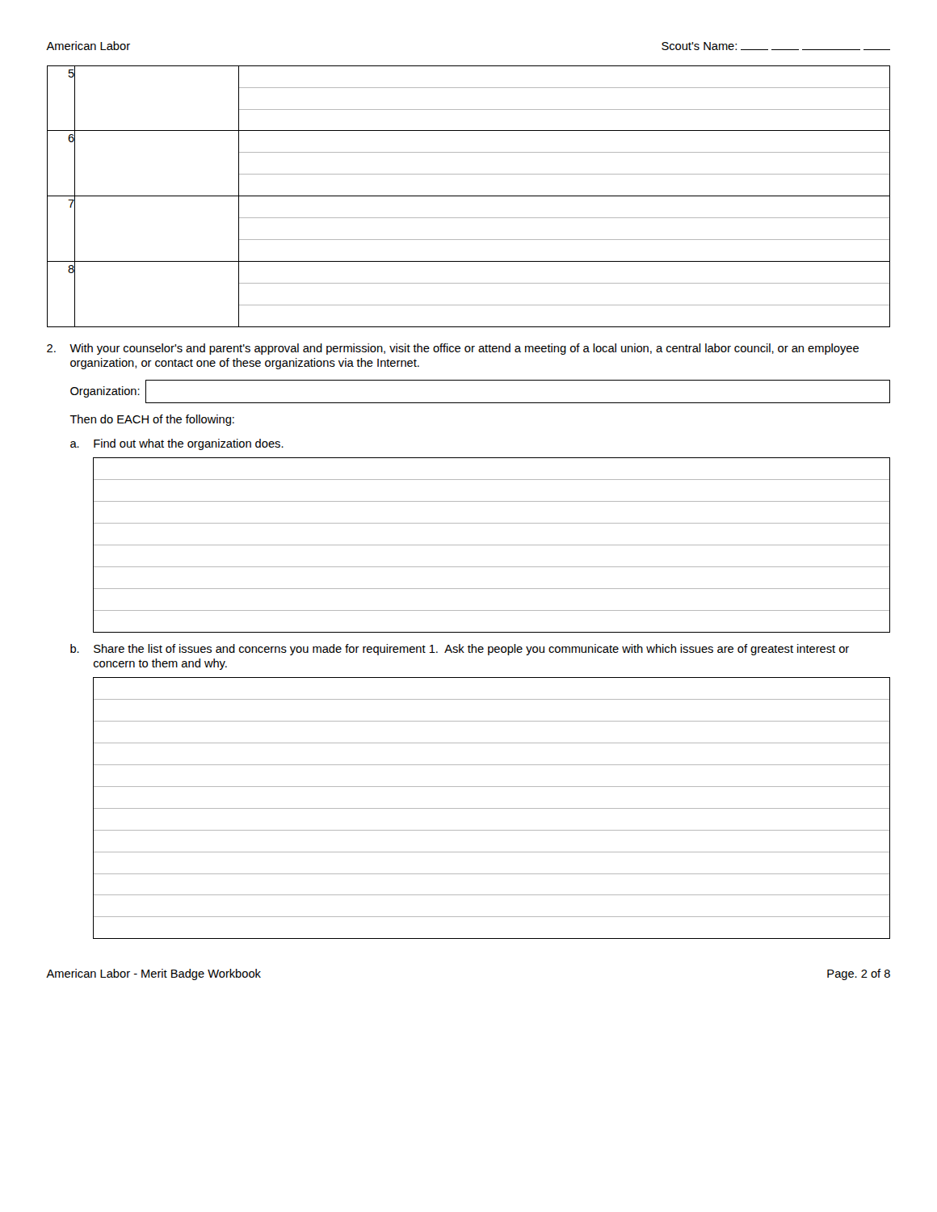American Labor
Scout's Name:
| 5 | | |
| 6 | | |
| 7 | | |
| 8 | | |
2.
With your counselor's and parent's approval and permission, visit the office or attend a meeting of a local union, a central labor council, or an employee organization, or contact one of these organizations via the Internet.
Organization:
Then do EACH of the following:
a.
Find out what the organization does.
b.
Share the list of issues and concerns you made for requirement 1. Ask the people you communicate with which issues are of greatest interest or concern to them and why.
American Labor - Merit Badge Workbook
Page. 2 of 8